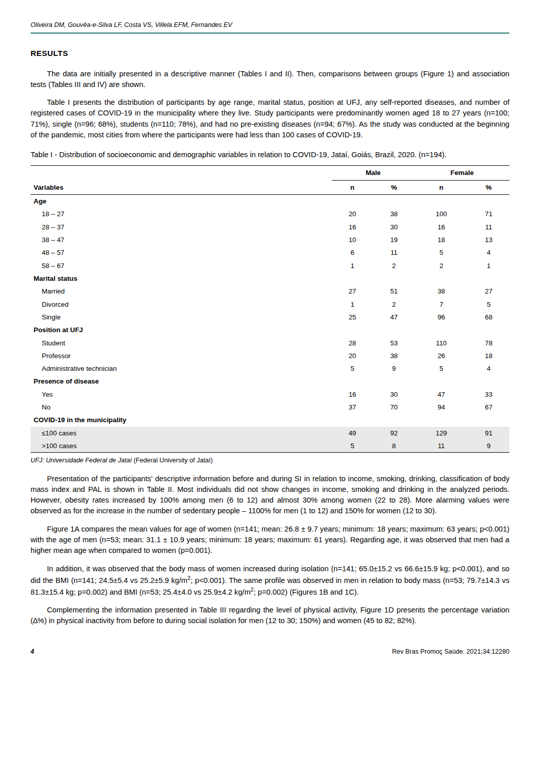Oliveira DM, Gouvêa-e-Silva LF, Costa VS, Villela EFM, Fernandes EV
RESULTS
The data are initially presented in a descriptive manner (Tables I and II). Then, comparisons between groups (Figure 1) and association tests (Tables III and IV) are shown.
Table I presents the distribution of participants by age range, marital status, position at UFJ, any self-reported diseases, and number of registered cases of COVID-19 in the municipality where they live. Study participants were predominantly women aged 18 to 27 years (n=100; 71%), single (n=96; 68%), students (n=110; 78%), and had no pre-existing diseases (n=94; 67%). As the study was conducted at the beginning of the pandemic, most cities from where the participants were had less than 100 cases of COVID-19.
Table I - Distribution of socioeconomic and demographic variables in relation to COVID-19, Jataí, Goiás, Brazil, 2020. (n=194).
| Variables | Male | Female |
| --- | --- | --- |
| n | % | n | % |
| Age | | | | |
| 18 – 27 | 20 | 38 | 100 | 71 |
| 28 – 37 | 16 | 30 | 16 | 11 |
| 38 – 47 | 10 | 19 | 18 | 13 |
| 48 – 57 | 6 | 11 | 5 | 4 |
| 58 – 67 | 1 | 2 | 2 | 1 |
| Marital status | | | | |
| Married | 27 | 51 | 38 | 27 |
| Divorced | 1 | 2 | 7 | 5 |
| Single | 25 | 47 | 96 | 68 |
| Position at UFJ | | | | |
| Student | 28 | 53 | 110 | 78 |
| Professor | 20 | 38 | 26 | 18 |
| Administrative technician | 5 | 9 | 5 | 4 |
| Presence of disease | | | | |
| Yes | 16 | 30 | 47 | 33 |
| No | 37 | 70 | 94 | 67 |
| COVID-19 in the municipality | | | | |
| ≤100 cases | 49 | 92 | 129 | 91 |
| >100 cases | 5 | 8 | 11 | 9 |
UFJ: Universidade Federal de Jataí (Federal University of Jataí)
Presentation of the participants' descriptive information before and during SI in relation to income, smoking, drinking, classification of body mass index and PAL is shown in Table II. Most individuals did not show changes in income, smoking and drinking in the analyzed periods. However, obesity rates increased by 100% among men (6 to 12) and almost 30% among women (22 to 28). More alarming values were observed as for the increase in the number of sedentary people – 1100% for men (1 to 12) and 150% for women (12 to 30).
Figure 1A compares the mean values for age of women (n=141; mean: 26.8 ± 9.7 years; minimum: 18 years; maximum: 63 years; p<0.001) with the age of men (n=53; mean: 31.1 ± 10.9 years; minimum: 18 years; maximum: 61 years). Regarding age, it was observed that men had a higher mean age when compared to women (p=0.001).
In addition, it was observed that the body mass of women increased during isolation (n=141; 65.0±15.2 vs 66.6±15.9 kg; p<0.001), and so did the BMI (n=141; 24.5±5.4 vs 25.2±5.9 kg/m2; p<0.001). The same profile was observed in men in relation to body mass (n=53; 79.7±14.3 vs 81.3±15.4 kg; p=0.002) and BMI (n=53; 25.4±4.0 vs 25.9±4.2 kg/m2; p=0.002) (Figures 1B and 1C).
Complementing the information presented in Table III regarding the level of physical activity, Figure 1D presents the percentage variation (∆%) in physical inactivity from before to during social isolation for men (12 to 30; 150%) and women (45 to 82; 82%).
4 Rev Bras Promoç Saúde. 2021;34:12280